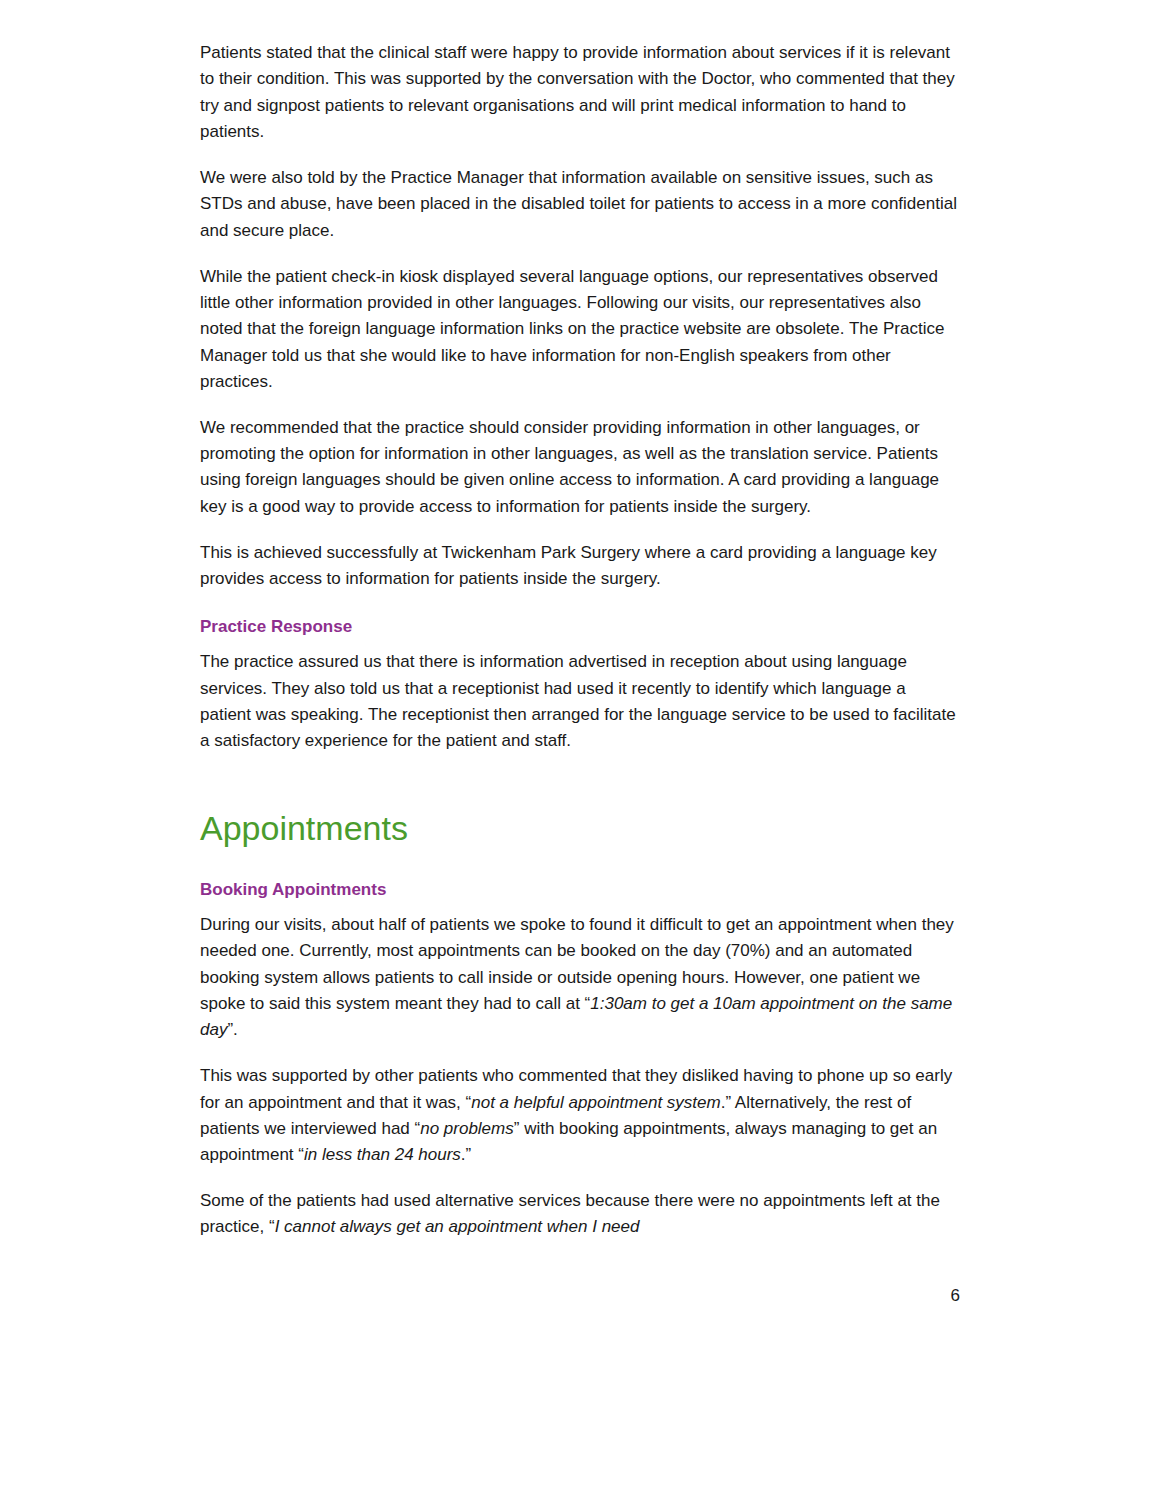Patients stated that the clinical staff were happy to provide information about services if it is relevant to their condition. This was supported by the conversation with the Doctor, who commented that they try and signpost patients to relevant organisations and will print medical information to hand to patients.
We were also told by the Practice Manager that information available on sensitive issues, such as STDs and abuse, have been placed in the disabled toilet for patients to access in a more confidential and secure place.
While the patient check-in kiosk displayed several language options, our representatives observed little other information provided in other languages. Following our visits, our representatives also noted that the foreign language information links on the practice website are obsolete. The Practice Manager told us that she would like to have information for non-English speakers from other practices.
We recommended that the practice should consider providing information in other languages, or promoting the option for information in other languages, as well as the translation service. Patients using foreign languages should be given online access to information. A card providing a language key is a good way to provide access to information for patients inside the surgery.
This is achieved successfully at Twickenham Park Surgery where a card providing a language key provides access to information for patients inside the surgery.
Practice Response
The practice assured us that there is information advertised in reception about using language services. They also told us that a receptionist had used it recently to identify which language a patient was speaking. The receptionist then arranged for the language service to be used to facilitate a satisfactory experience for the patient and staff.
Appointments
Booking Appointments
During our visits, about half of patients we spoke to found it difficult to get an appointment when they needed one. Currently, most appointments can be booked on the day (70%) and an automated booking system allows patients to call inside or outside opening hours. However, one patient we spoke to said this system meant they had to call at “1:30am to get a 10am appointment on the same day”.
This was supported by other patients who commented that they disliked having to phone up so early for an appointment and that it was, “not a helpful appointment system.” Alternatively, the rest of patients we interviewed had “no problems” with booking appointments, always managing to get an appointment “in less than 24 hours.”
Some of the patients had used alternative services because there were no appointments left at the practice, “I cannot always get an appointment when I need
6